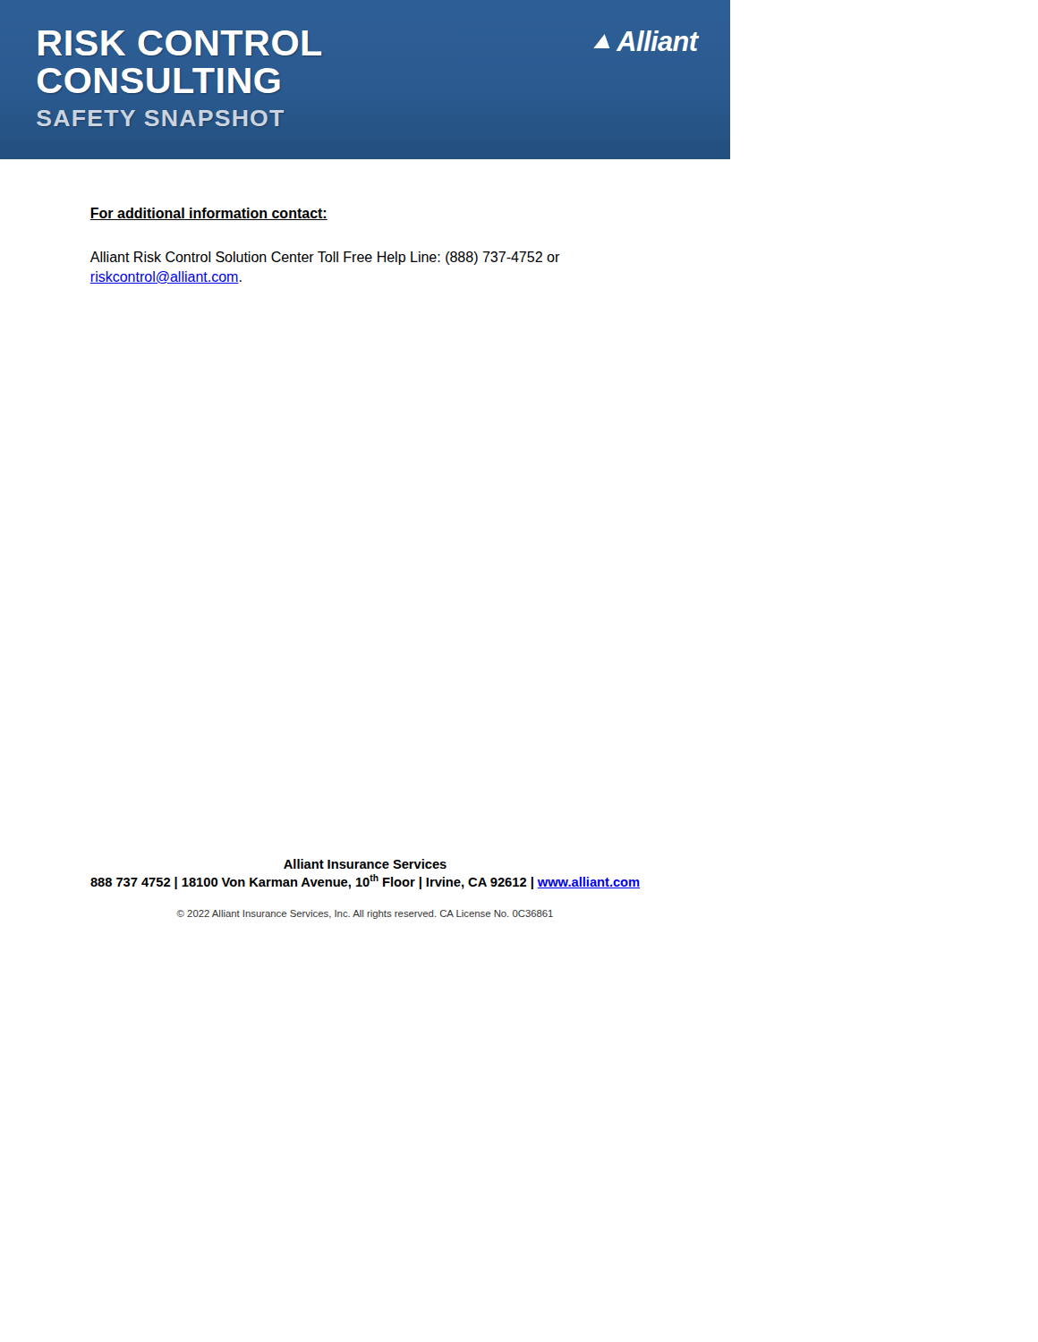RISK CONTROL
CONSULTING
SAFETY SNAPSHOT
Alliant
For additional information contact:
Alliant Risk Control Solution Center Toll Free Help Line: (888) 737-4752 or riskcontrol@alliant.com.
Alliant Insurance Services
888 737 4752 | 18100 Von Karman Avenue, 10th Floor | Irvine, CA 92612 | www.alliant.com
© 2022 Alliant Insurance Services, Inc. All rights reserved. CA License No. 0C36861